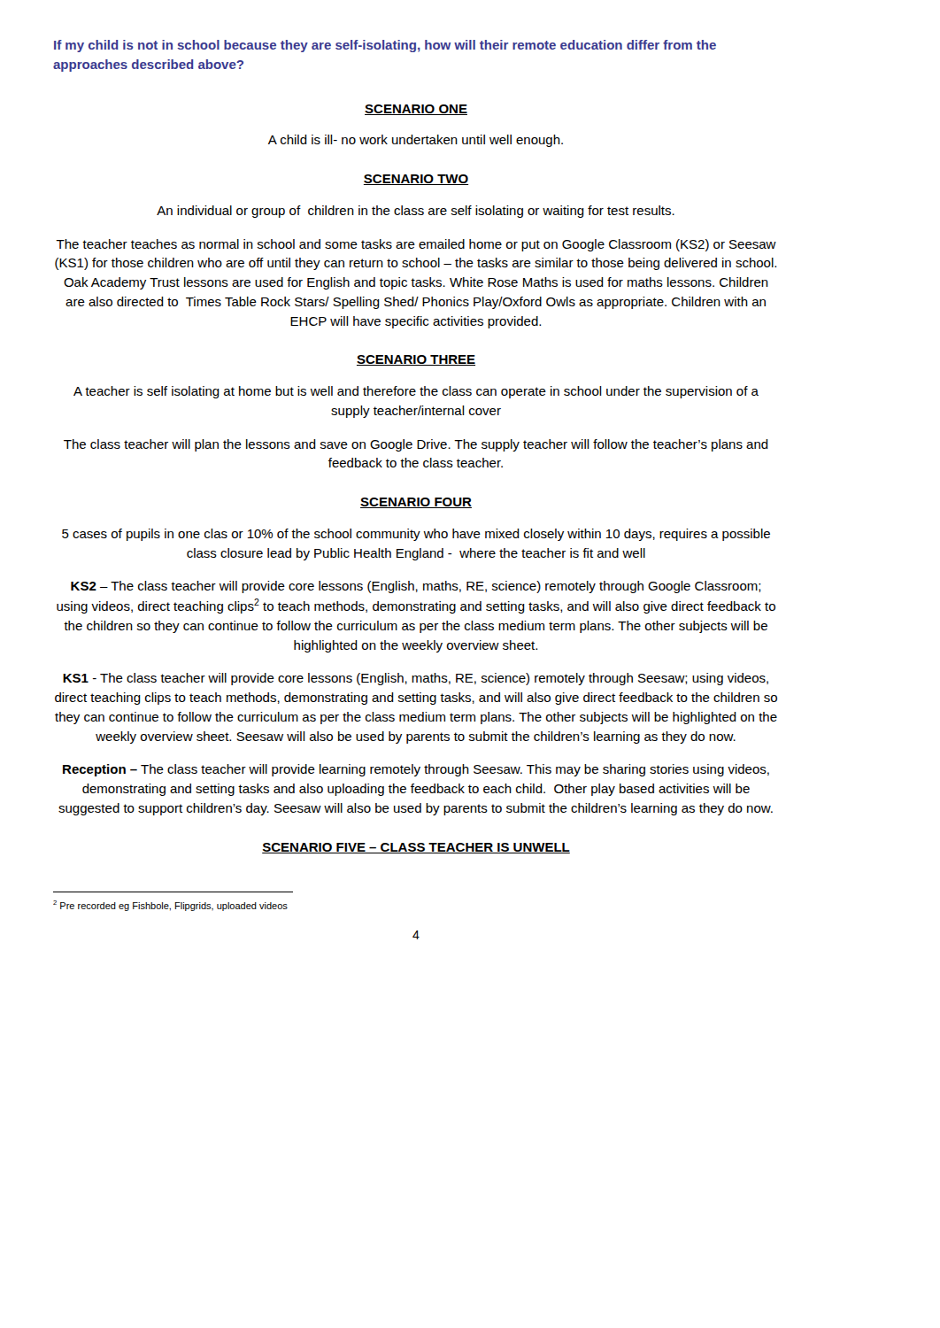If my child is not in school because they are self-isolating, how will their remote education differ from the approaches described above?
SCENARIO ONE
A child is ill- no work undertaken until well enough.
SCENARIO TWO
An individual or group of children in the class are self isolating or waiting for test results.
The teacher teaches as normal in school and some tasks are emailed home or put on Google Classroom (KS2) or Seesaw (KS1) for those children who are off until they can return to school – the tasks are similar to those being delivered in school. Oak Academy Trust lessons are used for English and topic tasks. White Rose Maths is used for maths lessons. Children are also directed to Times Table Rock Stars/ Spelling Shed/ Phonics Play/Oxford Owls as appropriate. Children with an EHCP will have specific activities provided.
SCENARIO THREE
A teacher is self isolating at home but is well and therefore the class can operate in school under the supervision of a supply teacher/internal cover
The class teacher will plan the lessons and save on Google Drive. The supply teacher will follow the teacher’s plans and feedback to the class teacher.
SCENARIO FOUR
5 cases of pupils in one clas or 10% of the school community who have mixed closely within 10 days, requires a possible class closure lead by Public Health England - where the teacher is fit and well
KS2 – The class teacher will provide core lessons (English, maths, RE, science) remotely through Google Classroom; using videos, direct teaching clips2 to teach methods, demonstrating and setting tasks, and will also give direct feedback to the children so they can continue to follow the curriculum as per the class medium term plans. The other subjects will be highlighted on the weekly overview sheet.
KS1 - The class teacher will provide core lessons (English, maths, RE, science) remotely through Seesaw; using videos, direct teaching clips to teach methods, demonstrating and setting tasks, and will also give direct feedback to the children so they can continue to follow the curriculum as per the class medium term plans. The other subjects will be highlighted on the weekly overview sheet. Seesaw will also be used by parents to submit the children’s learning as they do now.
Reception – The class teacher will provide learning remotely through Seesaw. This may be sharing stories using videos, demonstrating and setting tasks and also uploading the feedback to each child. Other play based activities will be suggested to support children’s day. Seesaw will also be used by parents to submit the children’s learning as they do now.
SCENARIO FIVE – CLASS TEACHER IS UNWELL
2 Pre recorded eg Fishbole, Flipgrids, uploaded videos
4